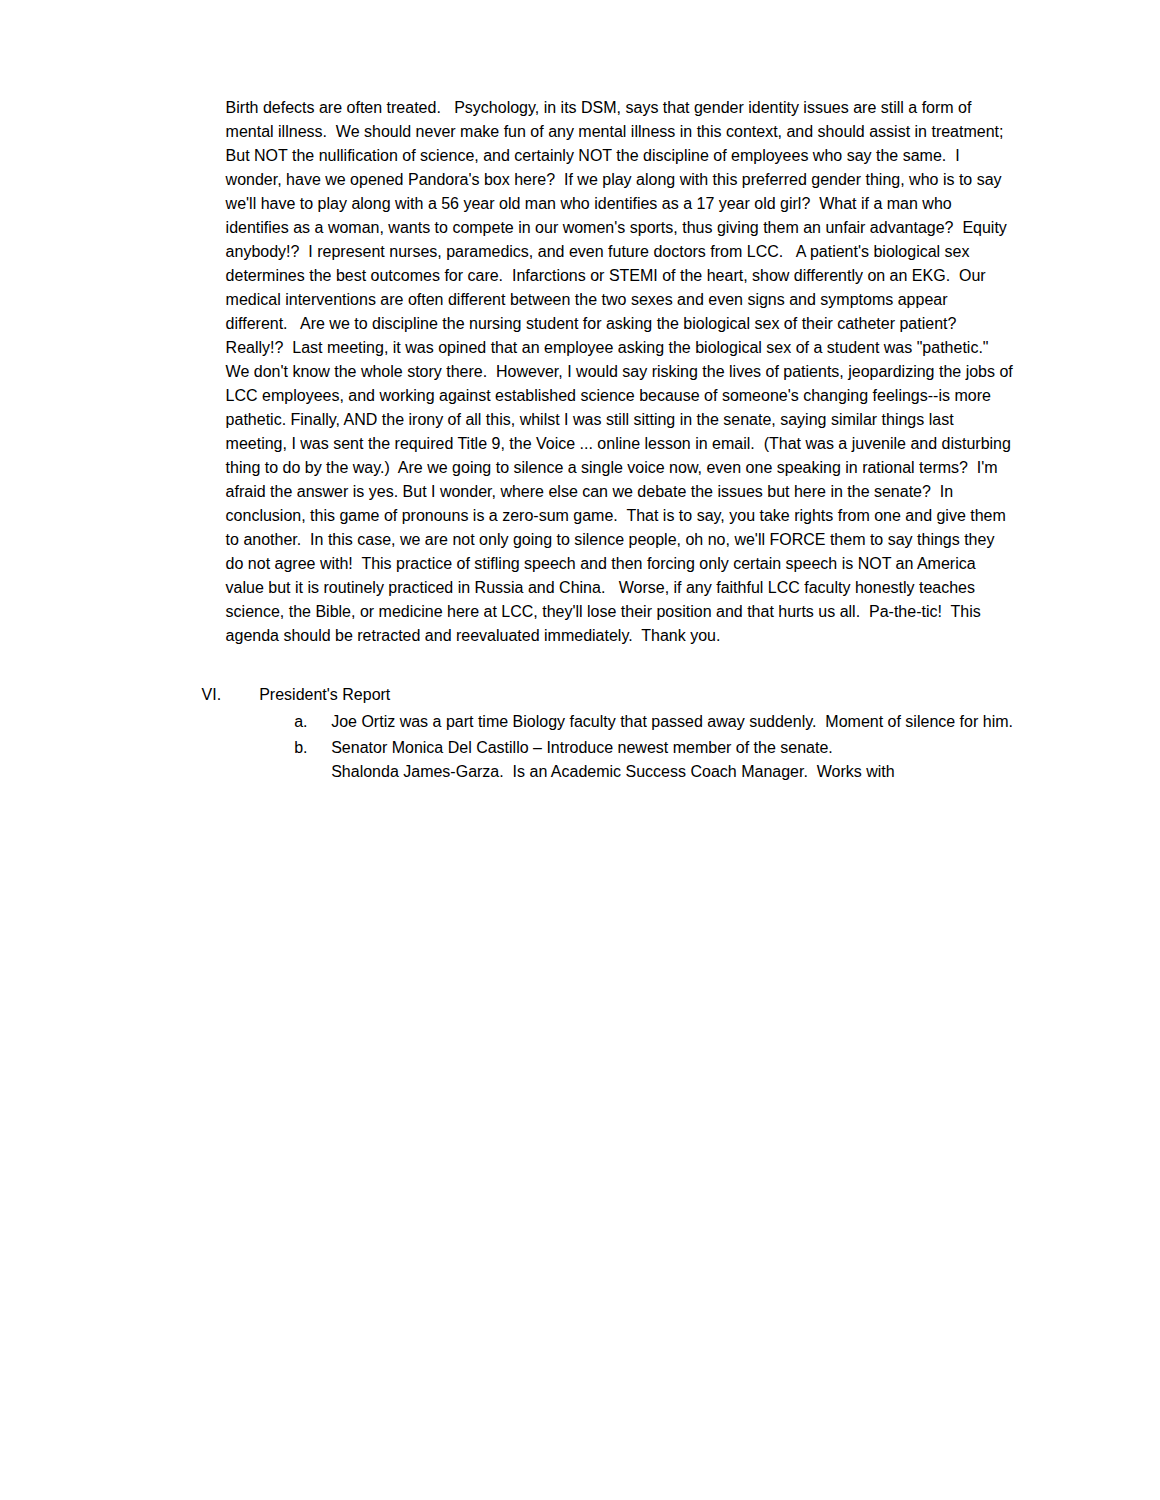Birth defects are often treated. Psychology, in its DSM, says that gender identity issues are still a form of mental illness. We should never make fun of any mental illness in this context, and should assist in treatment; But NOT the nullification of science, and certainly NOT the discipline of employees who say the same. I wonder, have we opened Pandora's box here? If we play along with this preferred gender thing, who is to say we'll have to play along with a 56 year old man who identifies as a 17 year old girl? What if a man who identifies as a woman, wants to compete in our women's sports, thus giving them an unfair advantage? Equity anybody!? I represent nurses, paramedics, and even future doctors from LCC. A patient's biological sex determines the best outcomes for care. Infarctions or STEMI of the heart, show differently on an EKG. Our medical interventions are often different between the two sexes and even signs and symptoms appear different. Are we to discipline the nursing student for asking the biological sex of their catheter patient? Really!? Last meeting, it was opined that an employee asking the biological sex of a student was "pathetic." We don't know the whole story there. However, I would say risking the lives of patients, jeopardizing the jobs of LCC employees, and working against established science because of someone's changing feelings--is more pathetic. Finally, AND the irony of all this, whilst I was still sitting in the senate, saying similar things last meeting, I was sent the required Title 9, the Voice ... online lesson in email. (That was a juvenile and disturbing thing to do by the way.) Are we going to silence a single voice now, even one speaking in rational terms? I'm afraid the answer is yes. But I wonder, where else can we debate the issues but here in the senate? In conclusion, this game of pronouns is a zero-sum game. That is to say, you take rights from one and give them to another. In this case, we are not only going to silence people, oh no, we'll FORCE them to say things they do not agree with! This practice of stifling speech and then forcing only certain speech is NOT an America value but it is routinely practiced in Russia and China. Worse, if any faithful LCC faculty honestly teaches science, the Bible, or medicine here at LCC, they'll lose their position and that hurts us all. Pa-the-tic! This agenda should be retracted and reevaluated immediately. Thank you.
President's Report
Joe Ortiz was a part time Biology faculty that passed away suddenly. Moment of silence for him.
Senator Monica Del Castillo – Introduce newest member of the senate.
Shalonda James-Garza. Is an Academic Success Coach Manager. Works with